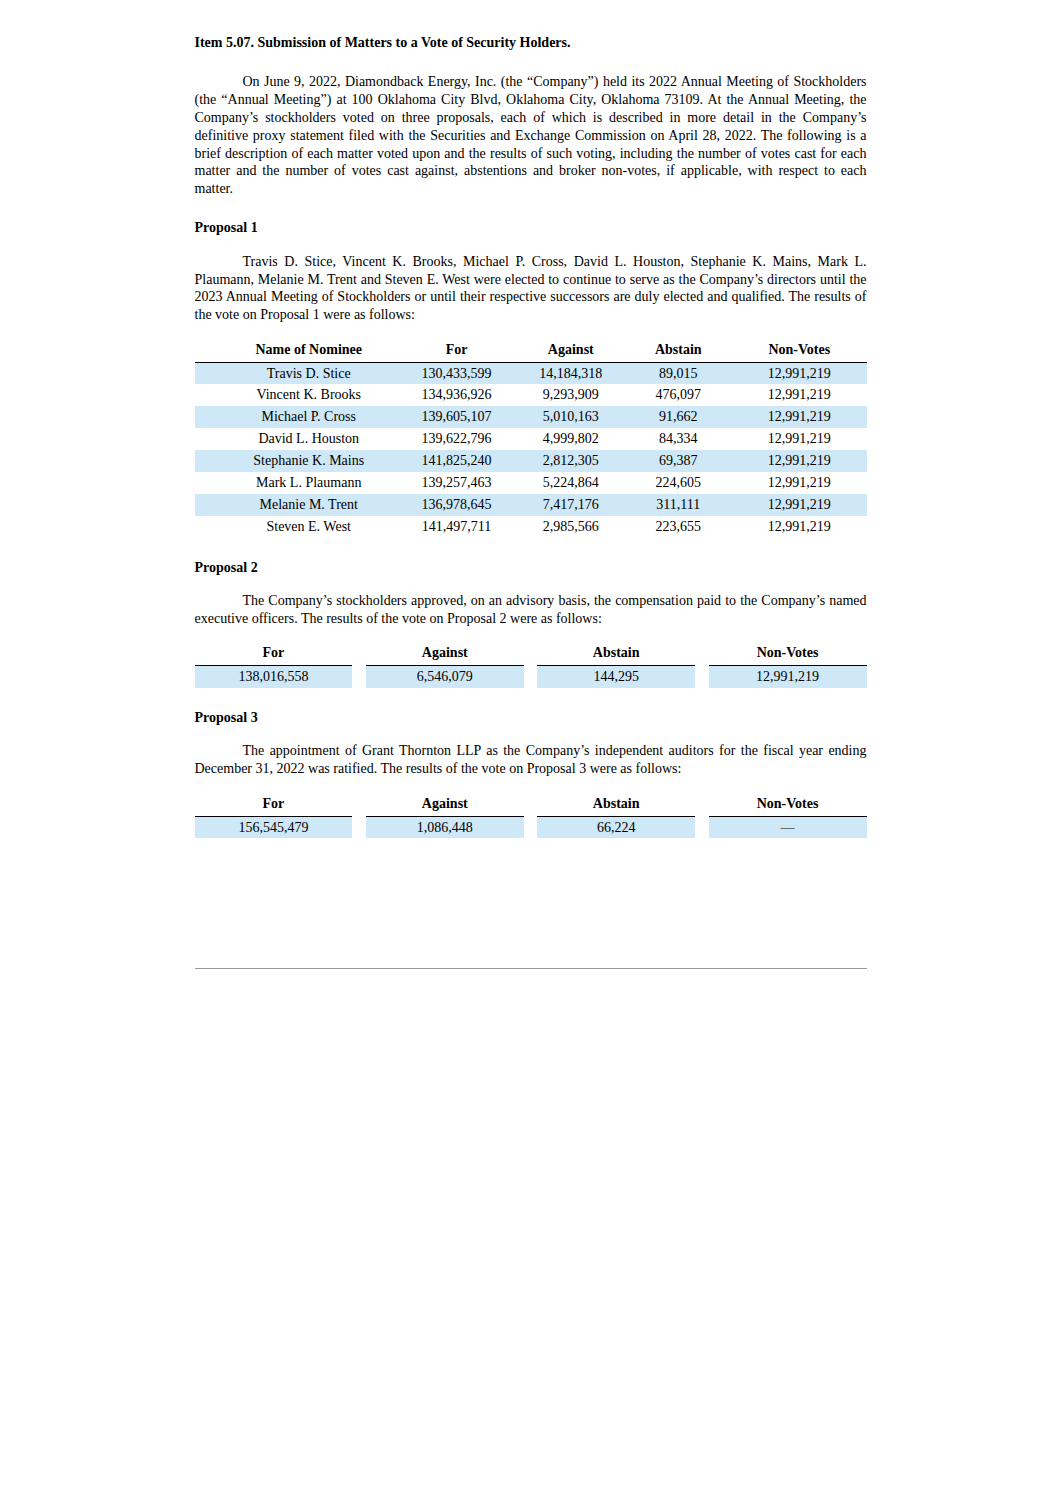Item 5.07. Submission of Matters to a Vote of Security Holders.
On June 9, 2022, Diamondback Energy, Inc. (the “Company”) held its 2022 Annual Meeting of Stockholders (the “Annual Meeting”) at 100 Oklahoma City Blvd, Oklahoma City, Oklahoma 73109. At the Annual Meeting, the Company’s stockholders voted on three proposals, each of which is described in more detail in the Company’s definitive proxy statement filed with the Securities and Exchange Commission on April 28, 2022. The following is a brief description of each matter voted upon and the results of such voting, including the number of votes cast for each matter and the number of votes cast against, abstentions and broker non-votes, if applicable, with respect to each matter.
Proposal 1
Travis D. Stice, Vincent K. Brooks, Michael P. Cross, David L. Houston, Stephanie K. Mains, Mark L. Plaumann, Melanie M. Trent and Steven E. West were elected to continue to serve as the Company’s directors until the 2023 Annual Meeting of Stockholders or until their respective successors are duly elected and qualified. The results of the vote on Proposal 1 were as follows:
| | Name of Nominee | For | Against | Abstain | Non-Votes |
| --- | --- | --- | --- | --- | --- |
| | Travis D. Stice | 130,433,599 | 14,184,318 | 89,015 | 12,991,219 |
| | Vincent K. Brooks | 134,936,926 | 9,293,909 | 476,097 | 12,991,219 |
| | Michael P. Cross | 139,605,107 | 5,010,163 | 91,662 | 12,991,219 |
| | David L. Houston | 139,622,796 | 4,999,802 | 84,334 | 12,991,219 |
| | Stephanie K. Mains | 141,825,240 | 2,812,305 | 69,387 | 12,991,219 |
| | Mark L. Plaumann | 139,257,463 | 5,224,864 | 224,605 | 12,991,219 |
| | Melanie M. Trent | 136,978,645 | 7,417,176 | 311,111 | 12,991,219 |
| | Steven E. West | 141,497,711 | 2,985,566 | 223,655 | 12,991,219 |
Proposal 2
The Company’s stockholders approved, on an advisory basis, the compensation paid to the Company’s named executive officers. The results of the vote on Proposal 2 were as follows:
| For | | Against | | Abstain | | Non-Votes |
| --- | --- | --- | --- | --- | --- | --- |
| 138,016,558 | | 6,546,079 | | 144,295 | | 12,991,219 |
Proposal 3
The appointment of Grant Thornton LLP as the Company’s independent auditors for the fiscal year ending December 31, 2022 was ratified. The results of the vote on Proposal 3 were as follows:
| For | | Against | | Abstain | | Non-Votes |
| --- | --- | --- | --- | --- | --- | --- |
| 156,545,479 | | 1,086,448 | | 66,224 | | — |